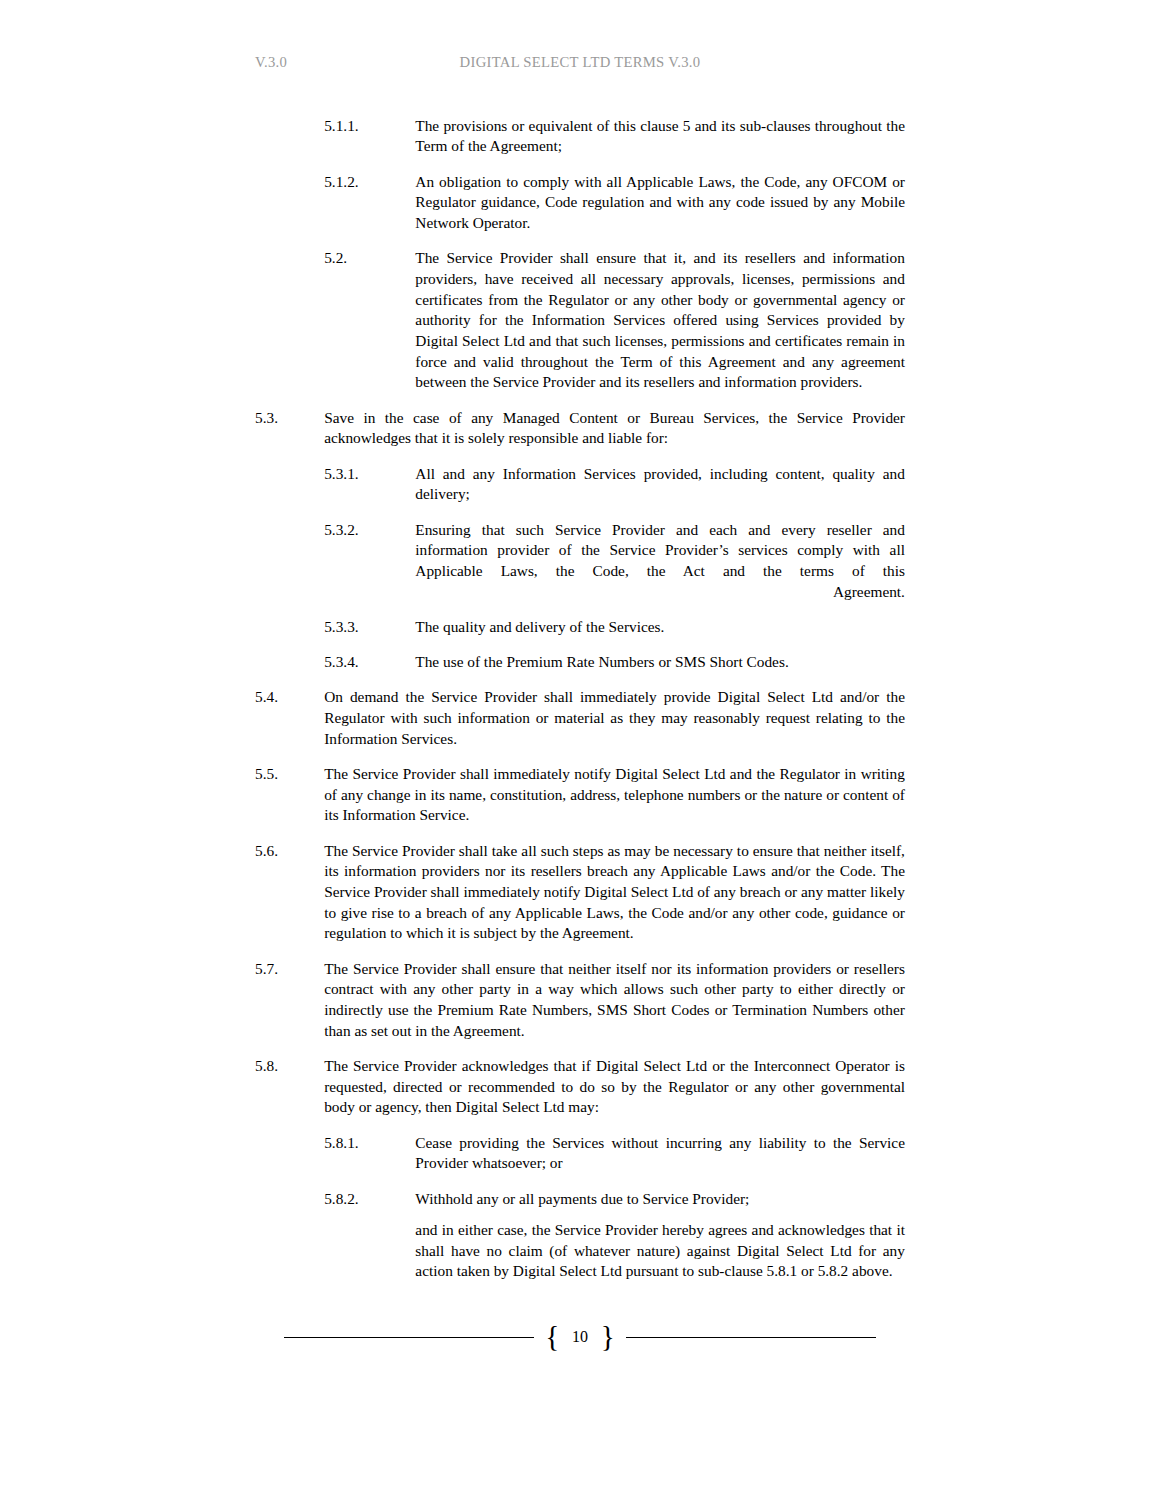V.3.0
DIGITAL SELECT LTD TERMS V.3.0
5.1.1.
The provisions or equivalent of this clause 5 and its sub-clauses throughout the Term of the Agreement;
5.1.2.
An obligation to comply with all Applicable Laws, the Code, any OFCOM or Regulator guidance, Code regulation and with any code issued by any Mobile Network Operator.
5.2.
The Service Provider shall ensure that it, and its resellers and information providers, have received all necessary approvals, licenses, permissions and certificates from the Regulator or any other body or governmental agency or authority for the Information Services offered using Services provided by Digital Select Ltd and that such licenses, permissions and certificates remain in force and valid throughout the Term of this Agreement and any agreement between the Service Provider and its resellers and information providers.
5.3.
Save in the case of any Managed Content or Bureau Services, the Service Provider acknowledges that it is solely responsible and liable for:
5.3.1.
All and any Information Services provided, including content, quality and delivery;
5.3.2.
Ensuring that such Service Provider and each and every reseller and information provider of the Service Provider’s services comply with all Applicable Laws, the Code, the Act and the terms of this Agreement.
5.3.3.
The quality and delivery of the Services.
5.3.4.
The use of the Premium Rate Numbers or SMS Short Codes.
5.4.
On demand the Service Provider shall immediately provide Digital Select Ltd and/or the Regulator with such information or material as they may reasonably request relating to the Information Services.
5.5.
The Service Provider shall immediately notify Digital Select Ltd and the Regulator in writing of any change in its name, constitution, address, telephone numbers or the nature or content of its Information Service.
5.6.
The Service Provider shall take all such steps as may be necessary to ensure that neither itself, its information providers nor its resellers breach any Applicable Laws and/or the Code. The Service Provider shall immediately notify Digital Select Ltd of any breach or any matter likely to give rise to a breach of any Applicable Laws, the Code and/or any other code, guidance or regulation to which it is subject by the Agreement.
5.7.
The Service Provider shall ensure that neither itself nor its information providers or resellers contract with any other party in a way which allows such other party to either directly or indirectly use the Premium Rate Numbers, SMS Short Codes or Termination Numbers other than as set out in the Agreement.
5.8.
The Service Provider acknowledges that if Digital Select Ltd or the Interconnect Operator is requested, directed or recommended to do so by the Regulator or any other governmental body or agency, then Digital Select Ltd may:
5.8.1.
Cease providing the Services without incurring any liability to the Service Provider whatsoever; or
5.8.2.
Withhold any or all payments due to Service Provider;
and in either case, the Service Provider hereby agrees and acknowledges that it shall have no claim (of whatever nature) against Digital Select Ltd for any action taken by Digital Select Ltd pursuant to sub-clause 5.8.1 or 5.8.2 above.
10